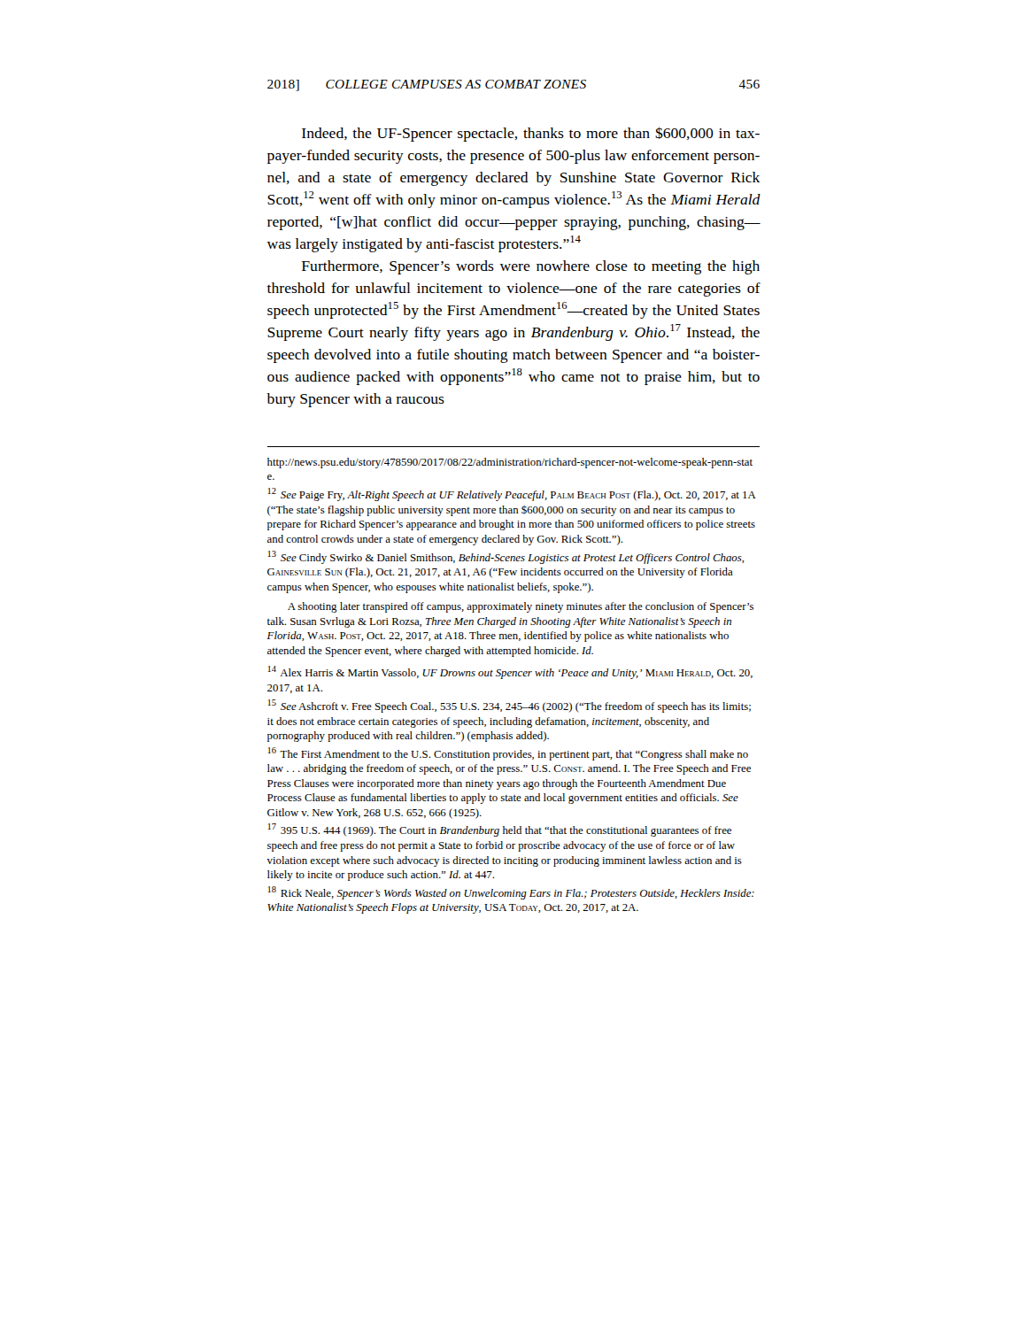456 2018] COLLEGE CAMPUSES AS COMBAT ZONES
Indeed, the UF-Spencer spectacle, thanks to more than $600,000 in taxpayer-funded security costs, the presence of 500-plus law enforcement personnel, and a state of emergency declared by Sunshine State Governor Rick Scott,12 went off with only minor on-campus violence.13 As the Miami Herald reported, “[w]hat conflict did occur—pepper spraying, punching, chasing—was largely instigated by anti-fascist protesters.”14
Furthermore, Spencer’s words were nowhere close to meeting the high threshold for unlawful incitement to violence—one of the rare categories of speech unprotected15 by the First Amendment16—created by the United States Supreme Court nearly fifty years ago in Brandenburg v. Ohio.17 Instead, the speech devolved into a futile shouting match between Spencer and “a boisterous audience packed with opponents”18 who came not to praise him, but to bury Spencer with a raucous
http://news.psu.edu/story/478590/2017/08/22/administration/richard-spencer-not-welcome-speak-penn-state.
12 See Paige Fry, Alt-Right Speech at UF Relatively Peaceful, Palm Beach Post (Fla.), Oct. 20, 2017, at 1A (“The state’s flagship public university spent more than $600,000 on security on and near its campus to prepare for Richard Spencer’s appearance and brought in more than 500 uniformed officers to police streets and control crowds under a state of emergency declared by Gov. Rick Scott.”).
13 See Cindy Swirko & Daniel Smithson, Behind-Scenes Logistics at Protest Let Officers Control Chaos, Gainesville Sun (Fla.), Oct. 21, 2017, at A1, A6 (“Few incidents occurred on the University of Florida campus when Spencer, who espouses white nationalist beliefs, spoke.”).
A shooting later transpired off campus, approximately ninety minutes after the conclusion of Spencer’s talk. Susan Svrluga & Lori Rozsa, Three Men Charged in Shooting After White Nationalist’s Speech in Florida, Wash. Post, Oct. 22, 2017, at A18. Three men, identified by police as white nationalists who attended the Spencer event, where charged with attempted homicide. Id.
14 Alex Harris & Martin Vassolo, UF Drowns out Spencer with ‘Peace and Unity,’ Miami Herald, Oct. 20, 2017, at 1A.
15 See Ashcroft v. Free Speech Coal., 535 U.S. 234, 245–46 (2002) (“The freedom of speech has its limits; it does not embrace certain categories of speech, including defamation, incitement, obscenity, and pornography produced with real children.”) (emphasis added).
16 The First Amendment to the U.S. Constitution provides, in pertinent part, that “Congress shall make no law . . . abridging the freedom of speech, or of the press.” U.S. Const. amend. I. The Free Speech and Free Press Clauses were incorporated more than ninety years ago through the Fourteenth Amendment Due Process Clause as fundamental liberties to apply to state and local government entities and officials. See Gitlow v. New York, 268 U.S. 652, 666 (1925).
17 395 U.S. 444 (1969). The Court in Brandenburg held that “that the constitutional guarantees of free speech and free press do not permit a State to forbid or proscribe advocacy of the use of force or of law violation except where such advocacy is directed to inciting or producing imminent lawless action and is likely to incite or produce such action.” Id. at 447.
18 Rick Neale, Spencer’s Words Wasted on Unwelcoming Ears in Fla.; Protesters Outside, Hecklers Inside: White Nationalist’s Speech Flops at University, USA Today, Oct. 20, 2017, at 2A.